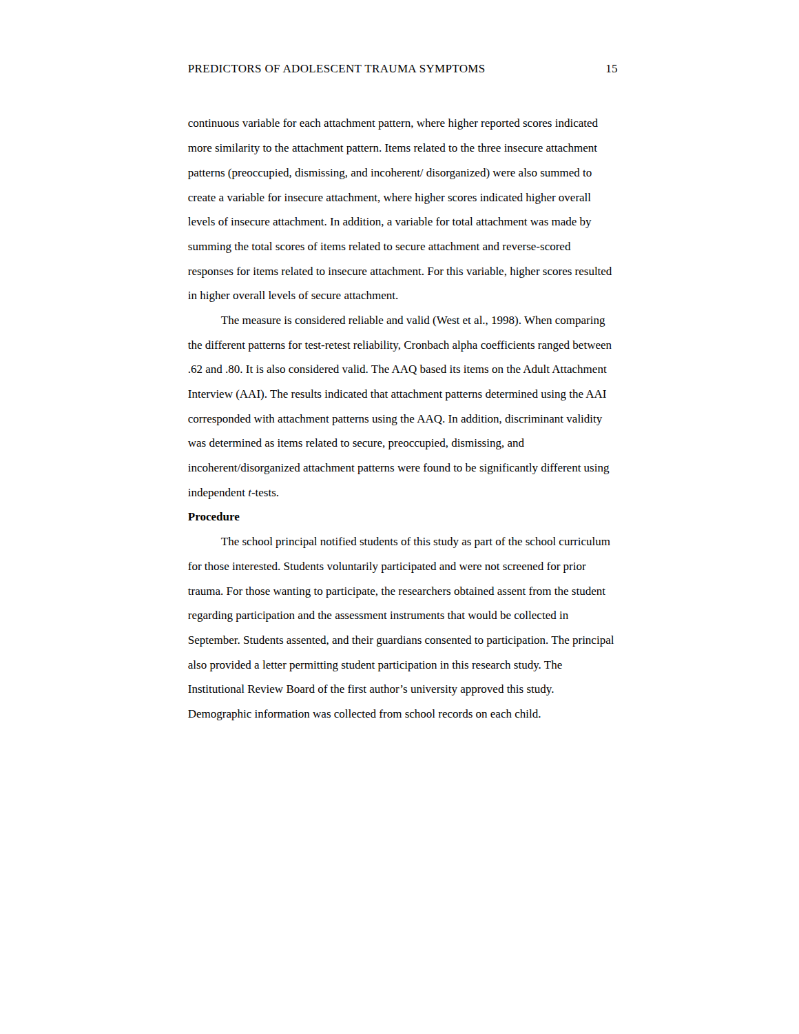Predictors of Adolescent Trauma Symptoms 15
continuous variable for each attachment pattern, where higher reported scores indicated more similarity to the attachment pattern. Items related to the three insecure attachment patterns (preoccupied, dismissing, and incoherent/ disorganized) were also summed to create a variable for insecure attachment, where higher scores indicated higher overall levels of insecure attachment. In addition, a variable for total attachment was made by summing the total scores of items related to secure attachment and reverse-scored responses for items related to insecure attachment. For this variable, higher scores resulted in higher overall levels of secure attachment.
The measure is considered reliable and valid (West et al., 1998). When comparing the different patterns for test-retest reliability, Cronbach alpha coefficients ranged between .62 and .80. It is also considered valid. The AAQ based its items on the Adult Attachment Interview (AAI). The results indicated that attachment patterns determined using the AAI corresponded with attachment patterns using the AAQ. In addition, discriminant validity was determined as items related to secure, preoccupied, dismissing, and incoherent/disorganized attachment patterns were found to be significantly different using independent t-tests.
Procedure
The school principal notified students of this study as part of the school curriculum for those interested. Students voluntarily participated and were not screened for prior trauma. For those wanting to participate, the researchers obtained assent from the student regarding participation and the assessment instruments that would be collected in September. Students assented, and their guardians consented to participation. The principal also provided a letter permitting student participation in this research study. The Institutional Review Board of the first author’s university approved this study. Demographic information was collected from school records on each child.